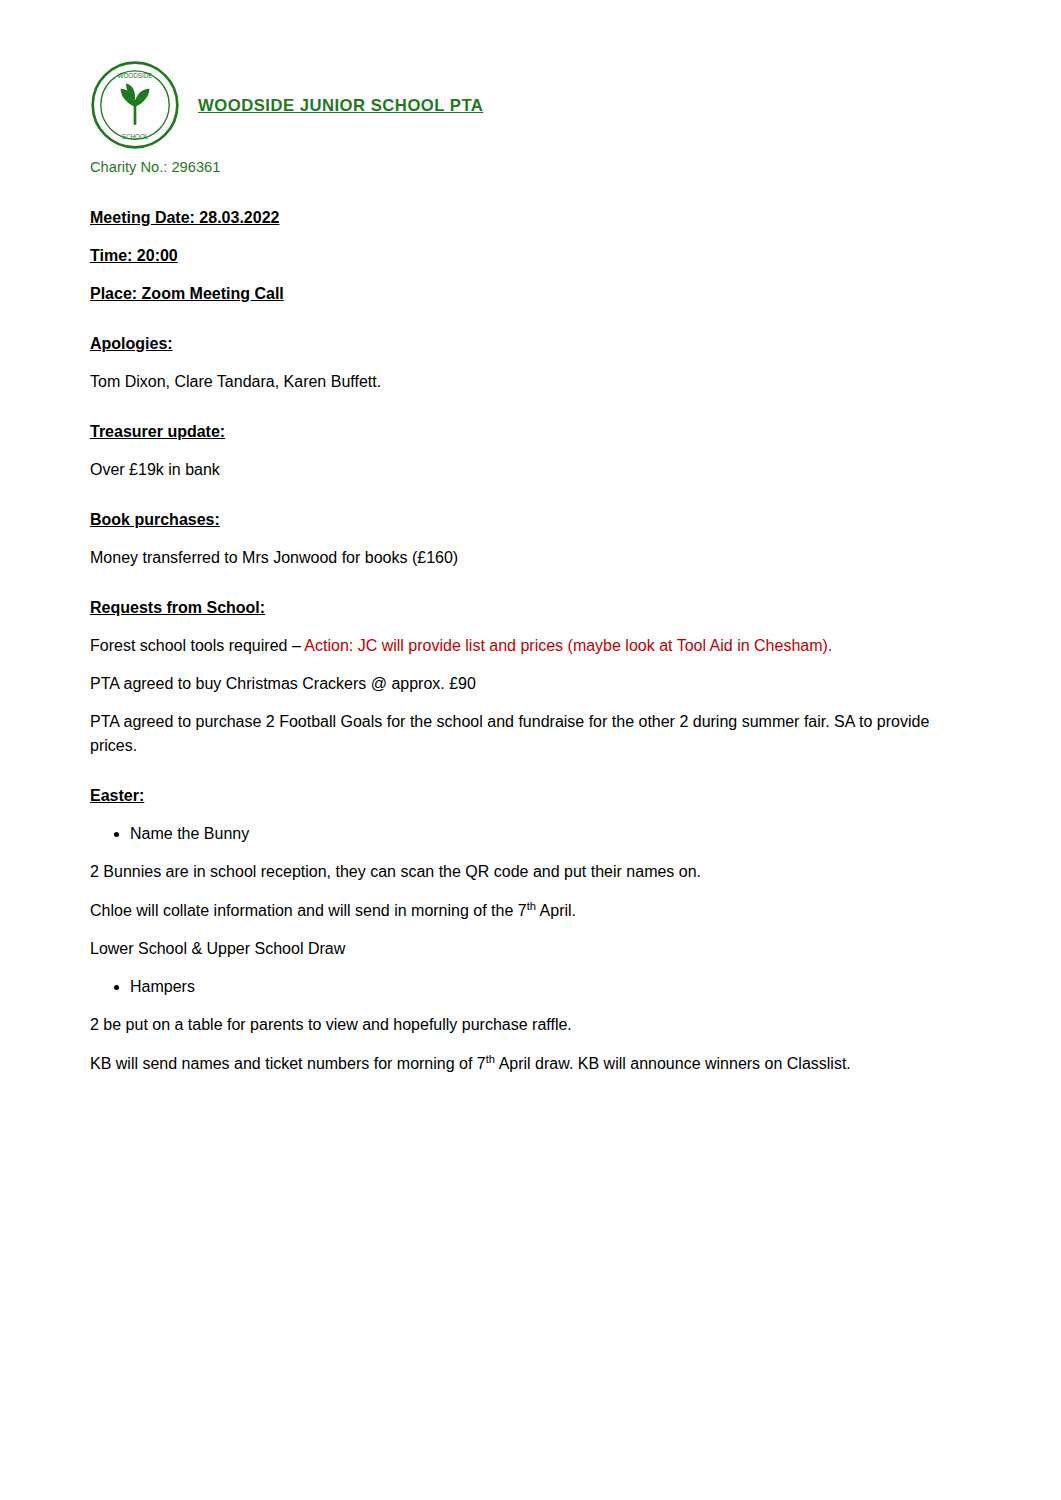WOODSIDE SCHOOL
WOODSIDE JUNIOR SCHOOL PTA
Charity No.: 296361
Meeting Date: 28.03.2022
Time: 20:00
Place: Zoom Meeting Call
Apologies:
Tom Dixon, Clare Tandara, Karen Buffett.
Treasurer update:
Over £19k in bank
Book purchases:
Money transferred to Mrs Jonwood for books (£160)
Requests from School:
Forest school tools required – Action: JC will provide list and prices (maybe look at Tool Aid in Chesham).
PTA agreed to buy Christmas Crackers @ approx. £90
PTA agreed to purchase 2 Football Goals for the school and fundraise for the other 2 during summer fair. SA to provide prices.
Easter:
Name the Bunny
2 Bunnies are in school reception, they can scan the QR code and put their names on.
Chloe will collate information and will send in morning of the 7th April.
Lower School & Upper School Draw
Hampers
2 be put on a table for parents to view and hopefully purchase raffle.
KB will send names and ticket numbers for morning of 7th April draw. KB will announce winners on Classlist.